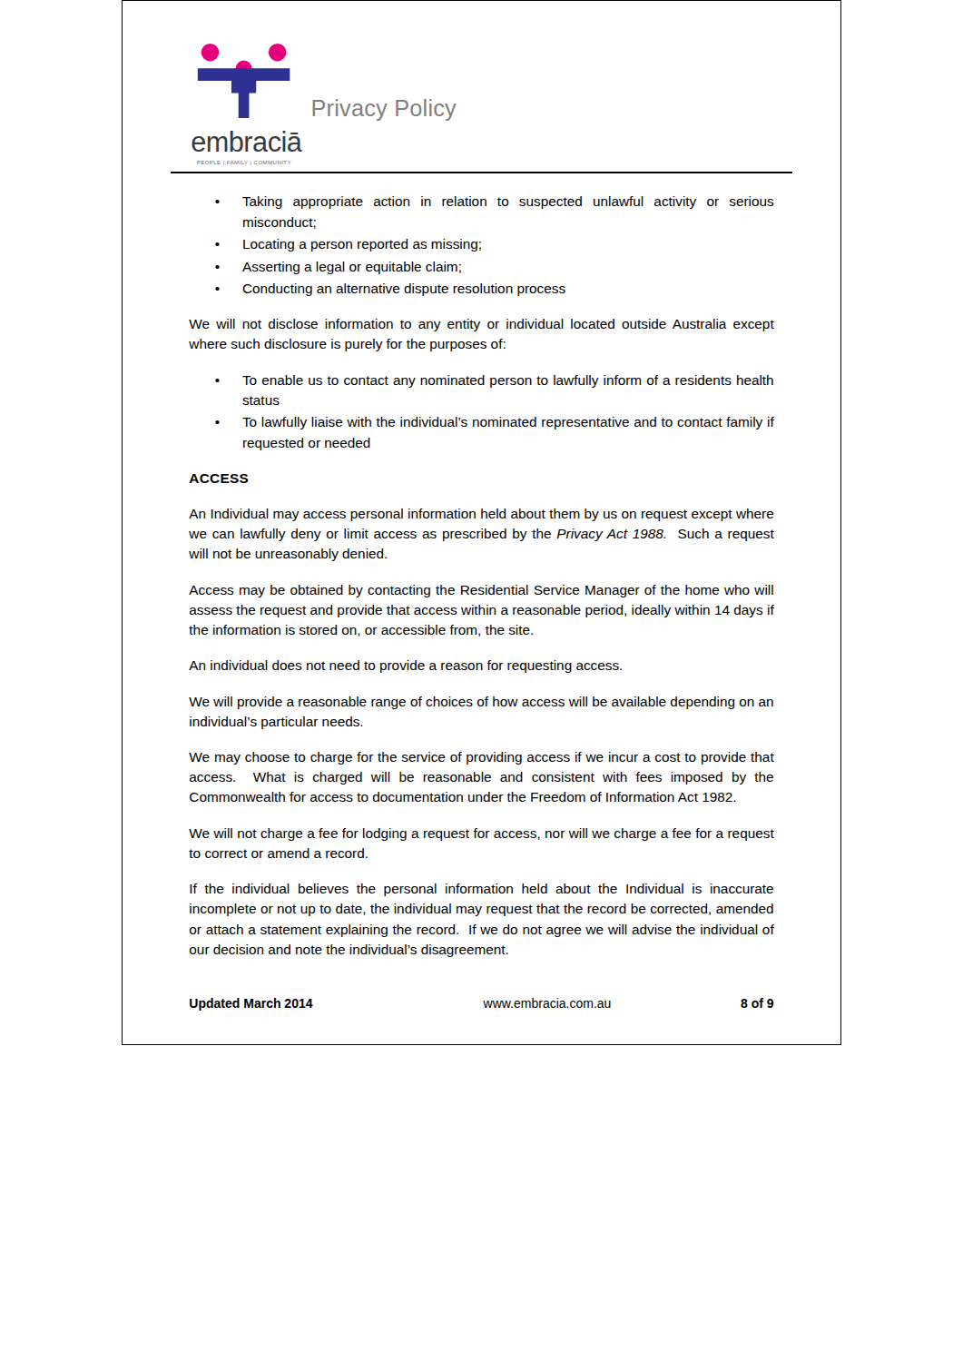embraciā
PEOPLE | FAMILY | COMMUNITY
Privacy Policy
Taking appropriate action in relation to suspected unlawful activity or serious misconduct;
Locating a person reported as missing;
Asserting a legal or equitable claim;
Conducting an alternative dispute resolution process
We will not disclose information to any entity or individual located outside Australia except where such disclosure is purely for the purposes of:
To enable us to contact any nominated person to lawfully inform of a residents health status
To lawfully liaise with the individual’s nominated representative and to contact family if requested or needed
ACCESS
An Individual may access personal information held about them by us on request except where we can lawfully deny or limit access as prescribed by the Privacy Act 1988. Such a request will not be unreasonably denied.
Access may be obtained by contacting the Residential Service Manager of the home who will assess the request and provide that access within a reasonable period, ideally within 14 days if the information is stored on, or accessible from, the site.
An individual does not need to provide a reason for requesting access.
We will provide a reasonable range of choices of how access will be available depending on an individual’s particular needs.
We may choose to charge for the service of providing access if we incur a cost to provide that access. What is charged will be reasonable and consistent with fees imposed by the Commonwealth for access to documentation under the Freedom of Information Act 1982.
We will not charge a fee for lodging a request for access, nor will we charge a fee for a request to correct or amend a record.
If the individual believes the personal information held about the Individual is inaccurate incomplete or not up to date, the individual may request that the record be corrected, amended or attach a statement explaining the record. If we do not agree we will advise the individual of our decision and note the individual’s disagreement.
Updated March 2014
www.embracia.com.au
8 of 9